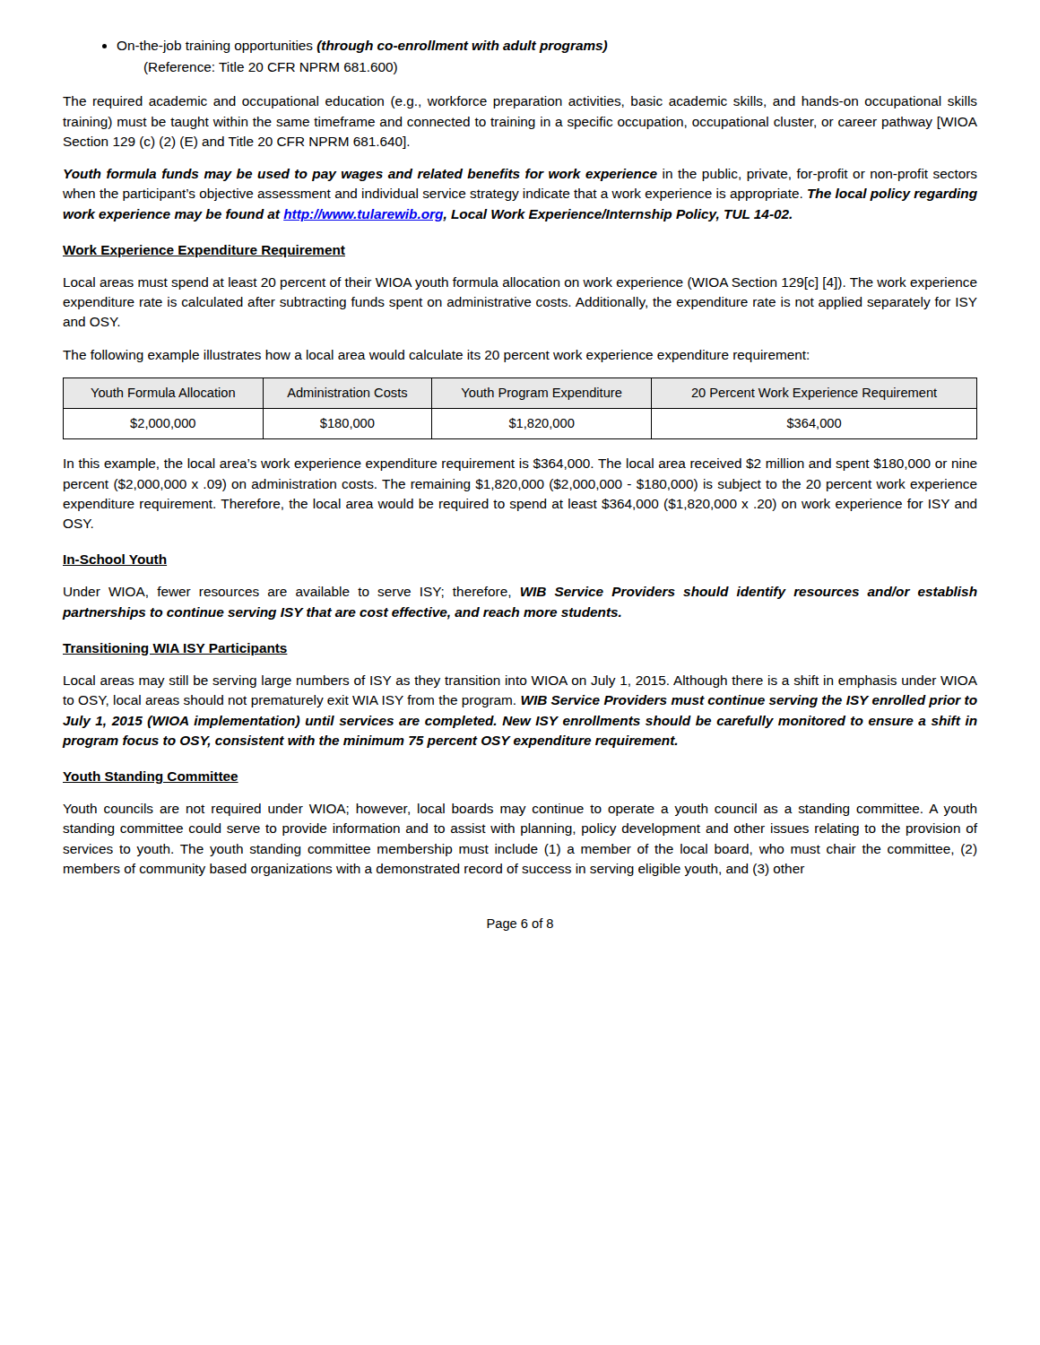On-the-job training opportunities (through co-enrollment with adult programs)
(Reference: Title 20 CFR NPRM 681.600)
The required academic and occupational education (e.g., workforce preparation activities, basic academic skills, and hands-on occupational skills training) must be taught within the same timeframe and connected to training in a specific occupation, occupational cluster, or career pathway [WIOA Section 129 (c) (2) (E) and Title 20 CFR NPRM 681.640].
Youth formula funds may be used to pay wages and related benefits for work experience in the public, private, for-profit or non-profit sectors when the participant’s objective assessment and individual service strategy indicate that a work experience is appropriate. The local policy regarding work experience may be found at http://www.tularewib.org, Local Work Experience/Internship Policy, TUL 14-02.
Work Experience Expenditure Requirement
Local areas must spend at least 20 percent of their WIOA youth formula allocation on work experience (WIOA Section 129[c] [4]). The work experience expenditure rate is calculated after subtracting funds spent on administrative costs. Additionally, the expenditure rate is not applied separately for ISY and OSY.
The following example illustrates how a local area would calculate its 20 percent work experience expenditure requirement:
| Youth Formula Allocation | Administration Costs | Youth Program Expenditure | 20 Percent Work Experience Requirement |
| --- | --- | --- | --- |
| $2,000,000 | $180,000 | $1,820,000 | $364,000 |
In this example, the local area’s work experience expenditure requirement is $364,000. The local area received $2 million and spent $180,000 or nine percent ($2,000,000 x .09) on administration costs. The remaining $1,820,000 ($2,000,000 - $180,000) is subject to the 20 percent work experience expenditure requirement. Therefore, the local area would be required to spend at least $364,000 ($1,820,000 x .20) on work experience for ISY and OSY.
In-School Youth
Under WIOA, fewer resources are available to serve ISY; therefore, WIB Service Providers should identify resources and/or establish partnerships to continue serving ISY that are cost effective, and reach more students.
Transitioning WIA ISY Participants
Local areas may still be serving large numbers of ISY as they transition into WIOA on July 1, 2015. Although there is a shift in emphasis under WIOA to OSY, local areas should not prematurely exit WIA ISY from the program. WIB Service Providers must continue serving the ISY enrolled prior to July 1, 2015 (WIOA implementation) until services are completed. New ISY enrollments should be carefully monitored to ensure a shift in program focus to OSY, consistent with the minimum 75 percent OSY expenditure requirement.
Youth Standing Committee
Youth councils are not required under WIOA; however, local boards may continue to operate a youth council as a standing committee. A youth standing committee could serve to provide information and to assist with planning, policy development and other issues relating to the provision of services to youth. The youth standing committee membership must include (1) a member of the local board, who must chair the committee, (2) members of community based organizations with a demonstrated record of success in serving eligible youth, and (3) other
Page 6 of 8